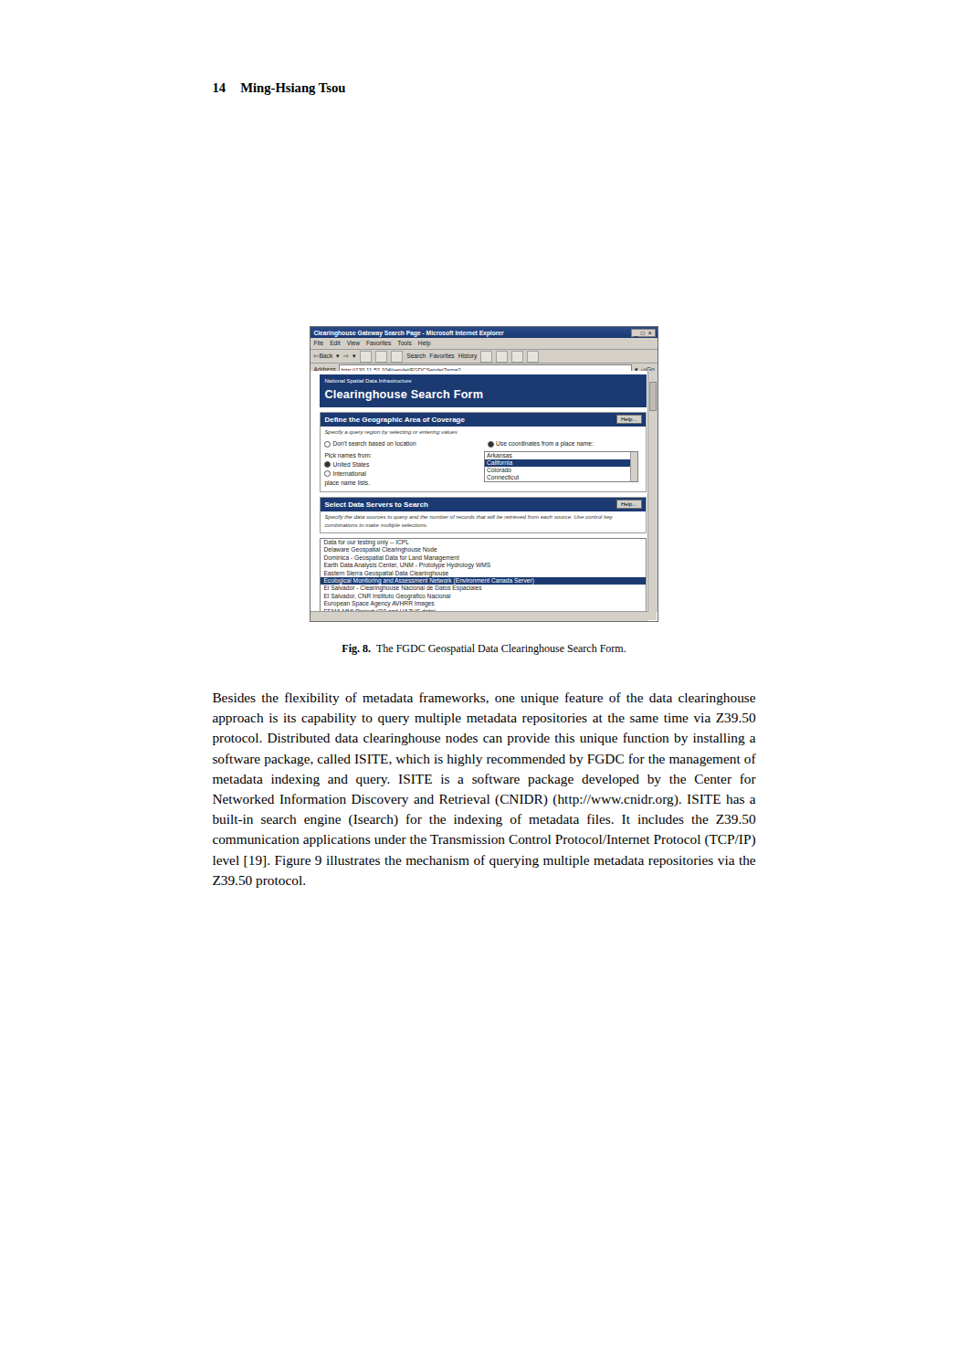14 Ming-Hsiang Tsou
Clearinghouse Gateway Search Page - Microsoft Internet Explorer _ □ ×
File Edit View Favorites Tools Help
⇦Back▾⇨▾ Search Favorites History
Address http://130.11.52.104/servlet/FGDCServlet?srp=2 ▾⇨Go
National Spatial Data Infrastructure
Clearinghouse Search Form
Define the Geographic Area of Coverage Help...
Specify a query region by selecting or entering values
Don't search based on location
Use coordinates from a place name:
Pick names from:
United States
International
place name lists.
Arkansas
California
Colorado
Connecticut
Select Data Servers to Search Help...
Specify the data sources to query and the number of records that will be retrieved from each source. Use control key combinations to make multiple selections.
Data for our testing only -- ICPL
Delaware Geospatial Clearinghouse Node
Dominica - Geospatial Data for Land Management
Earth Data Analysis Center, UNM - Prototype Hydrology WMS
Eastern Sierra Geospatial Data Clearinghouse
Ecological Monitoring and Assessment Network (Environment Canada Server)
El Salvador - Clearinghouse Nacional de Datos Espaciales
El Salvador, CNR Instituto Geografico Nacional
European Space Agency AVHRR Images
FEMA MMI Project (Q3 and HAZUS data)
Forest, aquatic, and Rangeland Ecosystems in the Western USA
Framework Data Survey
Geography Department SDSU Clearinghouse
Geography Network
Geological Survey of Alabama Geospatial Data Clearinghouse Node
Maximum number of records to show on each results page: 10 Records ▾
Search the Clearinghouse
Fig. 8. The FGDC Geospatial Data Clearinghouse Search Form.
Besides the flexibility of metadata frameworks, one unique feature of the data clearinghouse approach is its capability to query multiple metadata repositories at the same time via Z39.50 protocol. Distributed data clearinghouse nodes can provide this unique function by installing a software package, called ISITE, which is highly recommended by FGDC for the management of metadata indexing and query. ISITE is a software package developed by the Center for Networked Information Discovery and Retrieval (CNIDR) (http://www.cnidr.org). ISITE has a built-in search engine (Isearch) for the indexing of metadata files. It includes the Z39.50 communication applications under the Transmission Control Protocol/Internet Protocol (TCP/IP) level [19]. Figure 9 illustrates the mechanism of querying multiple metadata repositories via the Z39.50 protocol.